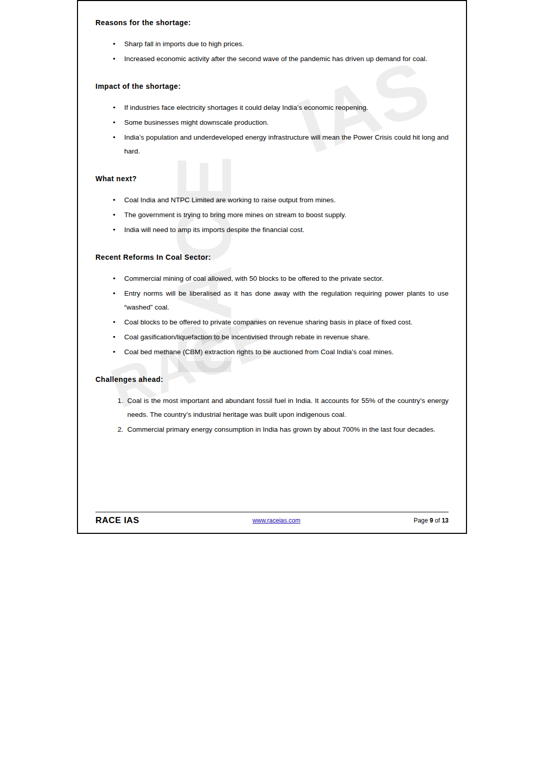IAS RACE RACE
Reasons for the shortage:
Sharp fall in imports due to high prices.
Increased economic activity after the second wave of the pandemic has driven up demand for coal.
Impact of the shortage:
If industries face electricity shortages it could delay India’s economic reopening.
Some businesses might downscale production.
India’s population and underdeveloped energy infrastructure will mean the Power Crisis could hit long and hard.
What next?
Coal India and NTPC Limited are working to raise output from mines.
The government is trying to bring more mines on stream to boost supply.
India will need to amp its imports despite the financial cost.
Recent Reforms In Coal Sector:
Commercial mining of coal allowed, with 50 blocks to be offered to the private sector.
Entry norms will be liberalised as it has done away with the regulation requiring power plants to use “washed” coal.
Coal blocks to be offered to private companies on revenue sharing basis in place of fixed cost.
Coal gasification/liquefaction to be incentivised through rebate in revenue share.
Coal bed methane (CBM) extraction rights to be auctioned from Coal India’s coal mines.
Challenges ahead:
Coal is the most important and abundant fossil fuel in India. It accounts for 55% of the country’s energy needs. The country’s industrial heritage was built upon indigenous coal.
Commercial primary energy consumption in India has grown by about 700% in the last four decades.
RACE IAS www.raceias.com Page 9 of 13